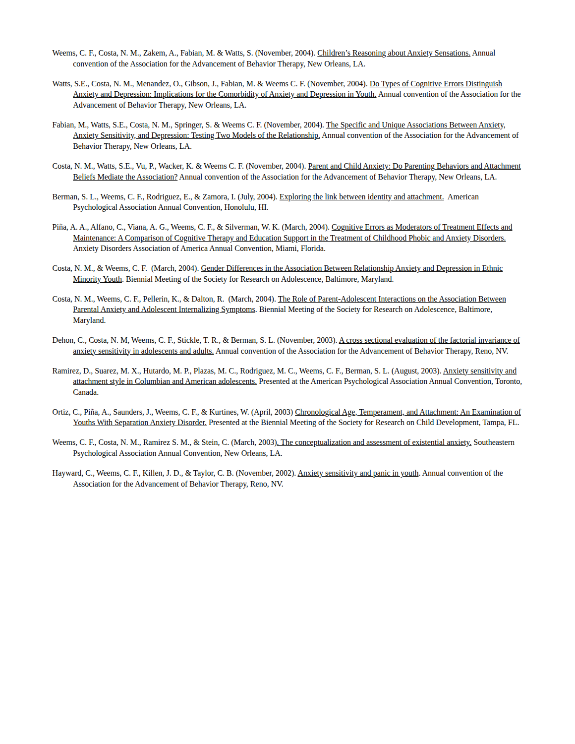Weems, C. F., Costa, N. M., Zakem, A., Fabian, M. & Watts, S. (November, 2004). Children’s Reasoning about Anxiety Sensations. Annual convention of the Association for the Advancement of Behavior Therapy, New Orleans, LA.
Watts, S.E., Costa, N. M., Menandez, O., Gibson, J., Fabian, M. & Weems C. F. (November, 2004). Do Types of Cognitive Errors Distinguish Anxiety and Depression: Implications for the Comorbidity of Anxiety and Depression in Youth. Annual convention of the Association for the Advancement of Behavior Therapy, New Orleans, LA.
Fabian, M., Watts, S.E., Costa, N. M., Springer, S. & Weems C. F. (November, 2004). The Specific and Unique Associations Between Anxiety, Anxiety Sensitivity, and Depression: Testing Two Models of the Relationship. Annual convention of the Association for the Advancement of Behavior Therapy, New Orleans, LA.
Costa, N. M., Watts, S.E., Vu, P., Wacker, K. & Weems C. F. (November, 2004). Parent and Child Anxiety: Do Parenting Behaviors and Attachment Beliefs Mediate the Association? Annual convention of the Association for the Advancement of Behavior Therapy, New Orleans, LA.
Berman, S. L., Weems, C. F., Rodriguez, E., & Zamora, I. (July, 2004). Exploring the link between identity and attachment. American Psychological Association Annual Convention, Honolulu, HI.
Piña, A. A., Alfano, C., Viana, A. G., Weems, C. F., & Silverman, W. K. (March, 2004). Cognitive Errors as Moderators of Treatment Effects and Maintenance: A Comparison of Cognitive Therapy and Education Support in the Treatment of Childhood Phobic and Anxiety Disorders. Anxiety Disorders Association of America Annual Convention, Miami, Florida.
Costa, N. M., & Weems, C. F. (March, 2004). Gender Differences in the Association Between Relationship Anxiety and Depression in Ethnic Minority Youth. Biennial Meeting of the Society for Research on Adolescence, Baltimore, Maryland.
Costa, N. M., Weems, C. F., Pellerin, K., & Dalton, R. (March, 2004). The Role of Parent-Adolescent Interactions on the Association Between Parental Anxiety and Adolescent Internalizing Symptoms. Biennial Meeting of the Society for Research on Adolescence, Baltimore, Maryland.
Dehon, C., Costa, N. M, Weems, C. F., Stickle, T. R., & Berman, S. L. (November, 2003). A cross sectional evaluation of the factorial invariance of anxiety sensitivity in adolescents and adults. Annual convention of the Association for the Advancement of Behavior Therapy, Reno, NV.
Ramirez, D., Suarez, M. X., Hutardo, M. P., Plazas, M. C., Rodriguez, M. C., Weems, C. F., Berman, S. L. (August, 2003). Anxiety sensitivity and attachment style in Columbian and American adolescents. Presented at the American Psychological Association Annual Convention, Toronto, Canada.
Ortiz, C., Piña, A., Saunders, J., Weems, C. F., & Kurtines, W. (April, 2003) Chronological Age, Temperament, and Attachment: An Examination of Youths With Separation Anxiety Disorder. Presented at the Biennial Meeting of the Society for Research on Child Development, Tampa, FL.
Weems, C. F., Costa, N. M., Ramirez S. M., & Stein, C. (March, 2003). The conceptualization and assessment of existential anxiety. Southeastern Psychological Association Annual Convention, New Orleans, LA.
Hayward, C., Weems, C. F., Killen, J. D., & Taylor, C. B. (November, 2002). Anxiety sensitivity and panic in youth. Annual convention of the Association for the Advancement of Behavior Therapy, Reno, NV.